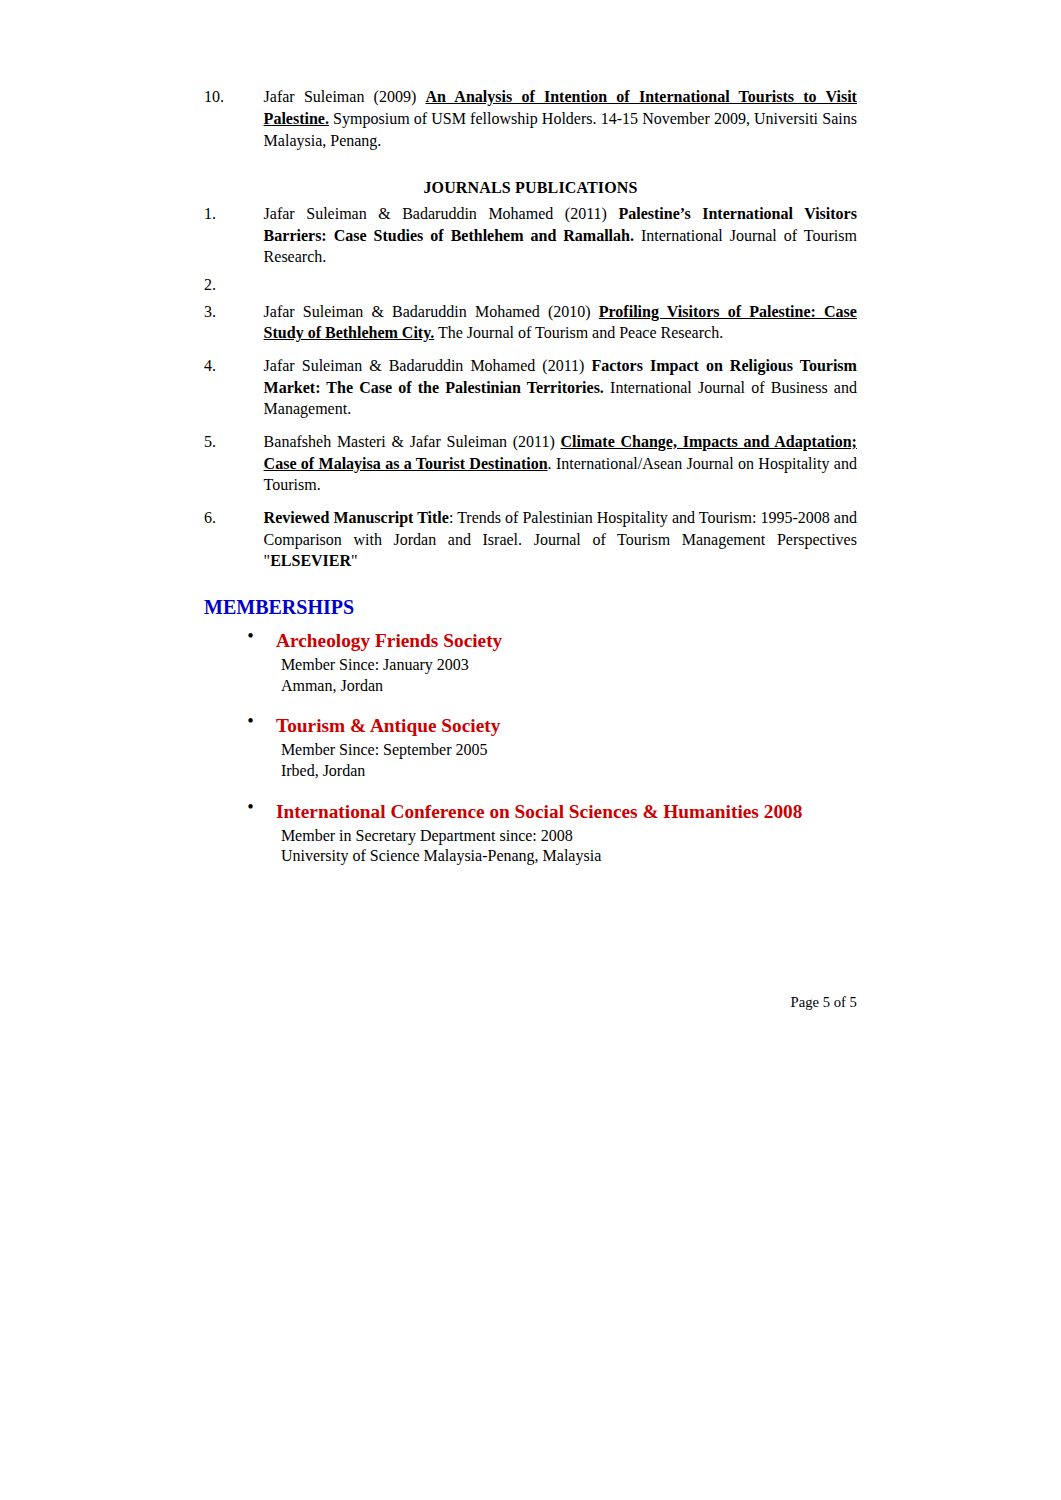10.
Jafar Suleiman (2009) An Analysis of Intention of International Tourists to Visit Palestine. Symposium of USM fellowship Holders. 14-15 November 2009, Universiti Sains Malaysia, Penang.
JOURNALS PUBLICATIONS
1.
Jafar Suleiman & Badaruddin Mohamed (2011) Palestine’s International Visitors Barriers: Case Studies of Bethlehem and Ramallah. International Journal of Tourism Research.
2.
3.
Jafar Suleiman & Badaruddin Mohamed (2010) Profiling Visitors of Palestine: Case Study of Bethlehem City. The Journal of Tourism and Peace Research.
4.
Jafar Suleiman & Badaruddin Mohamed (2011) Factors Impact on Religious Tourism Market: The Case of the Palestinian Territories. International Journal of Business and Management.
5.
Banafsheh Masteri & Jafar Suleiman (2011) Climate Change, Impacts and Adaptation; Case of Malayisa as a Tourist Destination. International/Asean Journal on Hospitality and Tourism.
6.
Reviewed Manuscript Title: Trends of Palestinian Hospitality and Tourism: 1995-2008 and Comparison with Jordan and Israel. Journal of Tourism Management Perspectives "ELSEVIER"
MEMBERSHIPS
Archeology Friends Society Member Since: January 2003 Amman, Jordan
Tourism & Antique Society Member Since: September 2005 Irbed, Jordan
International Conference on Social Sciences & Humanities 2008 Member in Secretary Department since: 2008 University of Science Malaysia-Penang, Malaysia
Page 5 of 5